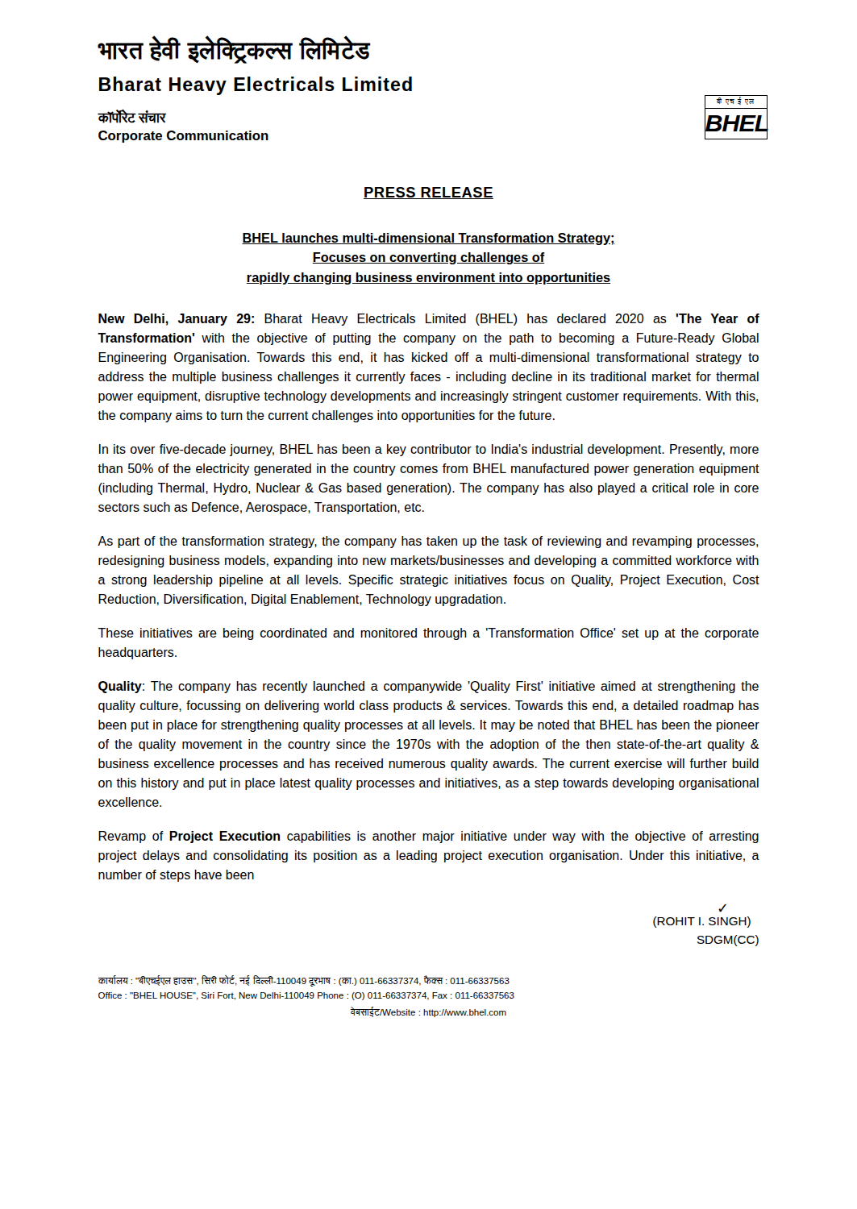भारत हेवी इलेक्ट्रिकल्स लिमिटेड
Bharat Heavy Electricals Limited
कॉर्पोरेट संचार
Corporate Communication
बी एच ई एल
BHEL
PRESS RELEASE
BHEL launches multi-dimensional Transformation Strategy; Focuses on converting challenges of rapidly changing business environment into opportunities
New Delhi, January 29: Bharat Heavy Electricals Limited (BHEL) has declared 2020 as 'The Year of Transformation' with the objective of putting the company on the path to becoming a Future-Ready Global Engineering Organisation. Towards this end, it has kicked off a multi-dimensional transformational strategy to address the multiple business challenges it currently faces - including decline in its traditional market for thermal power equipment, disruptive technology developments and increasingly stringent customer requirements. With this, the company aims to turn the current challenges into opportunities for the future.
In its over five-decade journey, BHEL has been a key contributor to India's industrial development. Presently, more than 50% of the electricity generated in the country comes from BHEL manufactured power generation equipment (including Thermal, Hydro, Nuclear & Gas based generation). The company has also played a critical role in core sectors such as Defence, Aerospace, Transportation, etc.
As part of the transformation strategy, the company has taken up the task of reviewing and revamping processes, redesigning business models, expanding into new markets/businesses and developing a committed workforce with a strong leadership pipeline at all levels. Specific strategic initiatives focus on Quality, Project Execution, Cost Reduction, Diversification, Digital Enablement, Technology upgradation.
These initiatives are being coordinated and monitored through a 'Transformation Office' set up at the corporate headquarters.
Quality: The company has recently launched a companywide 'Quality First' initiative aimed at strengthening the quality culture, focussing on delivering world class products & services. Towards this end, a detailed roadmap has been put in place for strengthening quality processes at all levels. It may be noted that BHEL has been the pioneer of the quality movement in the country since the 1970s with the adoption of the then state-of-the-art quality & business excellence processes and has received numerous quality awards. The current exercise will further build on this history and put in place latest quality processes and initiatives, as a step towards developing organisational excellence.
Revamp of Project Execution capabilities is another major initiative under way with the objective of arresting project delays and consolidating its position as a leading project execution organisation. Under this initiative, a number of steps have been
✓     
(ROHIT I. SINGH)
SDGM(CC)
कार्यालय : "बीएचईएल हाउस", सिरी फोर्ट, नई दिल्ली-110049 दूरभाष : (का.) 011-66337374, फैक्स : 011-66337563
Office : "BHEL HOUSE", Siri Fort, New Delhi-110049 Phone : (O) 011-66337374, Fax : 011-66337563
वेबसाईट/Website : http://www.bhel.com